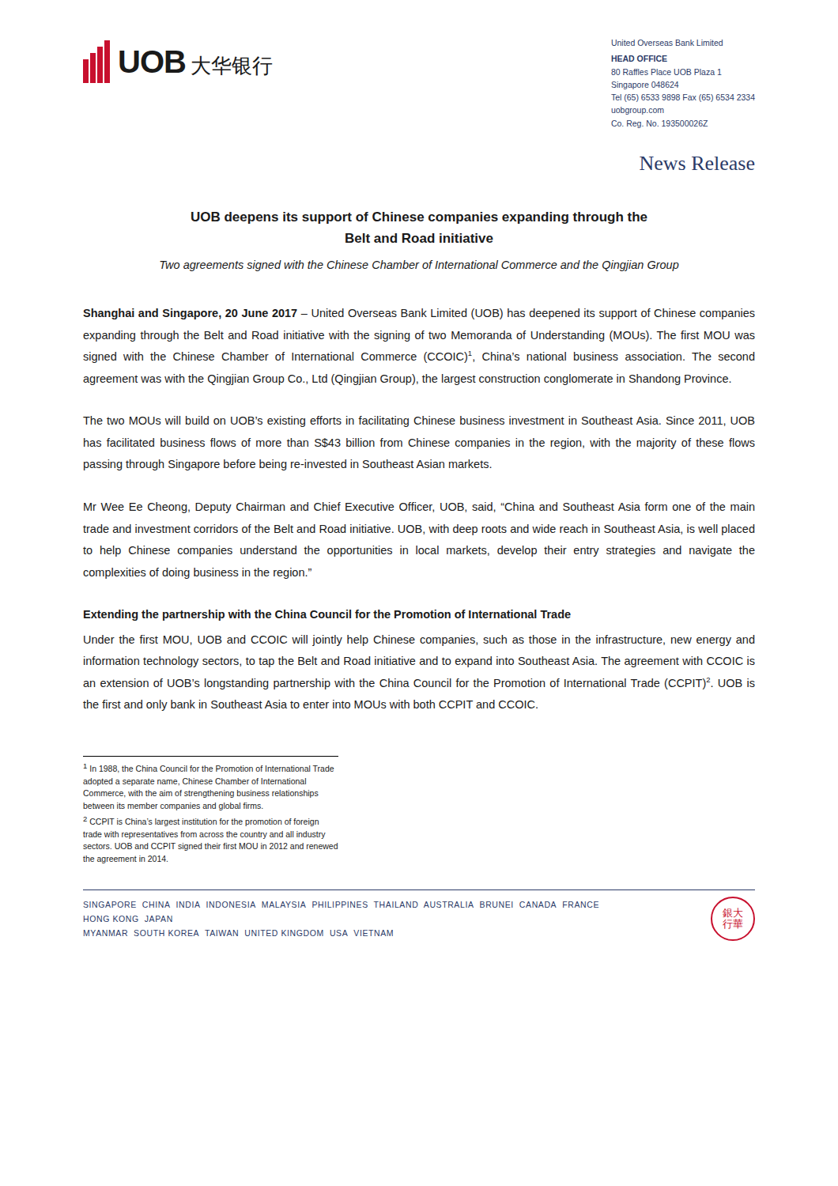UOB 大华银行
United Overseas Bank Limited
HEAD OFFICE
80 Raffles Place UOB Plaza 1
Singapore 048624
Tel (65) 6533 9898 Fax (65) 6534 2334
uobgroup.com
Co. Reg. No. 193500026Z
News Release
UOB deepens its support of Chinese companies expanding through the
Belt and Road initiative
Two agreements signed with the Chinese Chamber of International Commerce and the Qingjian Group
Shanghai and Singapore, 20 June 2017 – United Overseas Bank Limited (UOB) has deepened its support of Chinese companies expanding through the Belt and Road initiative with the signing of two Memoranda of Understanding (MOUs). The first MOU was signed with the Chinese Chamber of International Commerce (CCOIC)1, China’s national business association. The second agreement was with the Qingjian Group Co., Ltd (Qingjian Group), the largest construction conglomerate in Shandong Province.
The two MOUs will build on UOB’s existing efforts in facilitating Chinese business investment in Southeast Asia. Since 2011, UOB has facilitated business flows of more than S$43 billion from Chinese companies in the region, with the majority of these flows passing through Singapore before being re-invested in Southeast Asian markets.
Mr Wee Ee Cheong, Deputy Chairman and Chief Executive Officer, UOB, said, “China and Southeast Asia form one of the main trade and investment corridors of the Belt and Road initiative. UOB, with deep roots and wide reach in Southeast Asia, is well placed to help Chinese companies understand the opportunities in local markets, develop their entry strategies and navigate the complexities of doing business in the region.”
Extending the partnership with the China Council for the Promotion of International Trade
Under the first MOU, UOB and CCOIC will jointly help Chinese companies, such as those in the infrastructure, new energy and information technology sectors, to tap the Belt and Road initiative and to expand into Southeast Asia. The agreement with CCOIC is an extension of UOB’s longstanding partnership with the China Council for the Promotion of International Trade (CCPIT)2. UOB is the first and only bank in Southeast Asia to enter into MOUs with both CCPIT and CCOIC.
1 In 1988, the China Council for the Promotion of International Trade adopted a separate name, Chinese Chamber of International Commerce, with the aim of strengthening business relationships between its member companies and global firms.
2 CCPIT is China’s largest institution for the promotion of foreign trade with representatives from across the country and all industry sectors. UOB and CCPIT signed their first MOU in 2012 and renewed the agreement in 2014.
SINGAPORE CHINA INDIA INDONESIA MALAYSIA PHILIPPINES THAILAND AUSTRALIA BRUNEI CANADA FRANCE HONG KONG JAPAN
MYANMAR SOUTH KOREA TAIWAN UNITED KINGDOM USA VIETNAM
銀大
行華